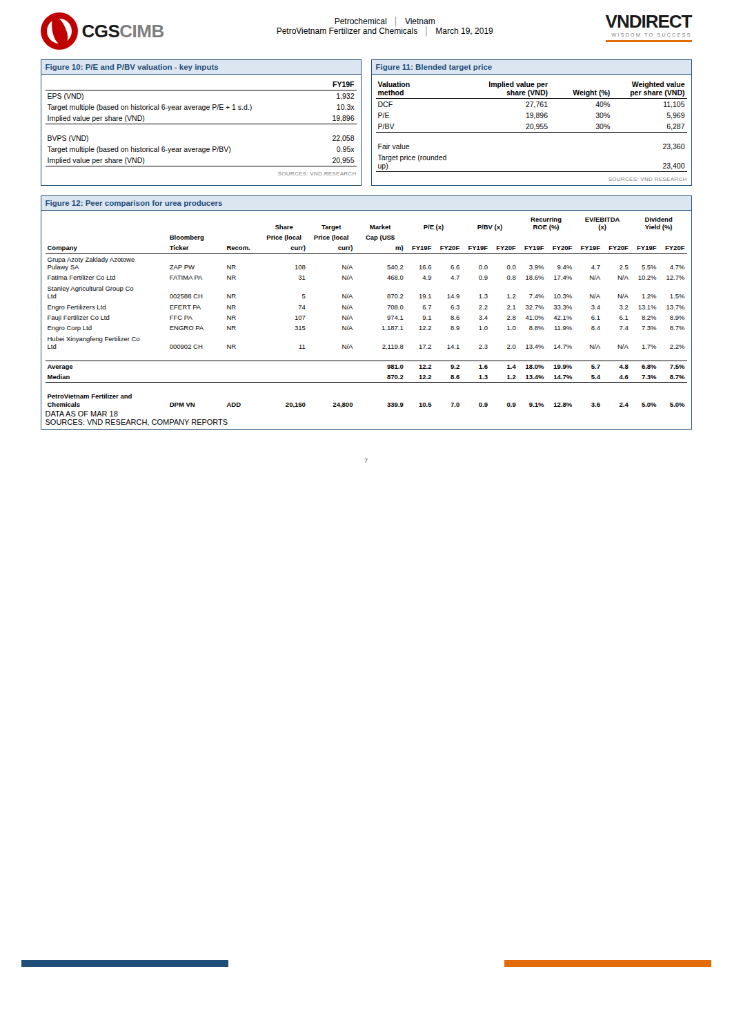CGS CIMB
Petrochemical │ Vietnam
PetroVietnam Fertilizer and Chemicals │ March 19, 2019
VNDIRECT
WISDOM TO SUCCESS
Figure 10: P/E and P/BV valuation - key inputs
| | FY19F |
| --- | --- |
| EPS (VND) | 1,932 |
| Target multiple (based on historical 6-year average P/E + 1 s.d.) | 10.3x |
| Implied value per share (VND) | 19,896 |
| BVPS (VND) | 22,058 |
| Target multiple (based on historical 6-year average P/BV) | 0.95x |
| Implied value per share (VND) | 20,955 |
SOURCES: VND RESEARCH
Figure 11: Blended target price
| Valuation method | Implied value per share (VND) | Weight (%) | Weighted value per share (VND) |
| --- | --- | --- | --- |
| DCF | 27,761 | 40% | 11,105 |
| P/E | 19,896 | 30% | 5,969 |
| P/BV | 20,955 | 30% | 6,287 |
| Fair value | | | 23,360 |
| Target price (rounded up) | | | 23,400 |
SOURCES: VND RESEARCH
Figure 12: Peer comparison for urea producers
| | | | Share | Target | Market | P/E (x) | P/BV (x) | Recurring ROE (%) | EV/EBITDA (x) | Dividend Yield (%) |
| --- | --- | --- | --- | --- | --- | --- | --- | --- | --- | --- |
| | Bloomberg | | Price (local | Price (local | Cap (US$ | | | | | |
| Company | Ticker | Recom. | curr) | curr) | m) | FY19F | FY20F | FY19F | FY20F | FY19F | FY20F | FY19F | FY20F | FY19F | FY20F |
| Grupa Azoty Zaklady Azotowe Pulawy SA | ZAP PW | NR | 108 | N/A | 540.2 | 16.6 | 6.6 | 0.0 | 0.0 | 3.9% | 9.4% | 4.7 | 2.5 | 5.5% | 4.7% |
| Fatima Fertilizer Co Ltd | FATIMA PA | NR | 31 | N/A | 468.0 | 4.9 | 4.7 | 0.9 | 0.8 | 18.6% | 17.4% | N/A | N/A | 10.2% | 12.7% |
| Stanley Agricultural Group Co Ltd | 002588 CH | NR | 5 | N/A | 870.2 | 19.1 | 14.9 | 1.3 | 1.2 | 7.4% | 10.3% | N/A | N/A | 1.2% | 1.5% |
| Engro Fertilizers Ltd | EFERT PA | NR | 74 | N/A | 708.0 | 6.7 | 6.3 | 2.2 | 2.1 | 32.7% | 33.3% | 3.4 | 3.2 | 13.1% | 13.7% |
| Fauji Fertilizer Co Ltd | FFC PA | NR | 107 | N/A | 974.1 | 9.1 | 8.6 | 3.4 | 2.8 | 41.0% | 42.1% | 6.1 | 6.1 | 8.2% | 8.9% |
| Engro Corp Ltd | ENGRO PA | NR | 315 | N/A | 1,187.1 | 12.2 | 8.9 | 1.0 | 1.0 | 8.8% | 11.9% | 8.4 | 7.4 | 7.3% | 8.7% |
| Hubei Xinyangfeng Fertilizer Co Ltd | 000902 CH | NR | 11 | N/A | 2,119.8 | 17.2 | 14.1 | 2.3 | 2.0 | 13.4% | 14.7% | N/A | N/A | 1.7% | 2.2% |
| Average | | | | | 981.0 | 12.2 | 9.2 | 1.6 | 1.4 | 18.0% | 19.9% | 5.7 | 4.8 | 6.8% | 7.5% |
| Median | | | | | 870.2 | 12.2 | 8.6 | 1.3 | 1.2 | 13.4% | 14.7% | 5.4 | 4.6 | 7.3% | 8.7% |
| PetroVietnam Fertilizer and Chemicals | DPM VN | ADD | 20,150 | 24,800 | 339.9 | 10.5 | 7.0 | 0.9 | 0.9 | 9.1% | 12.8% | 3.6 | 2.4 | 5.0% | 5.0% |
DATA AS OF MAR 18
SOURCES: VND RESEARCH, COMPANY REPORTS
7